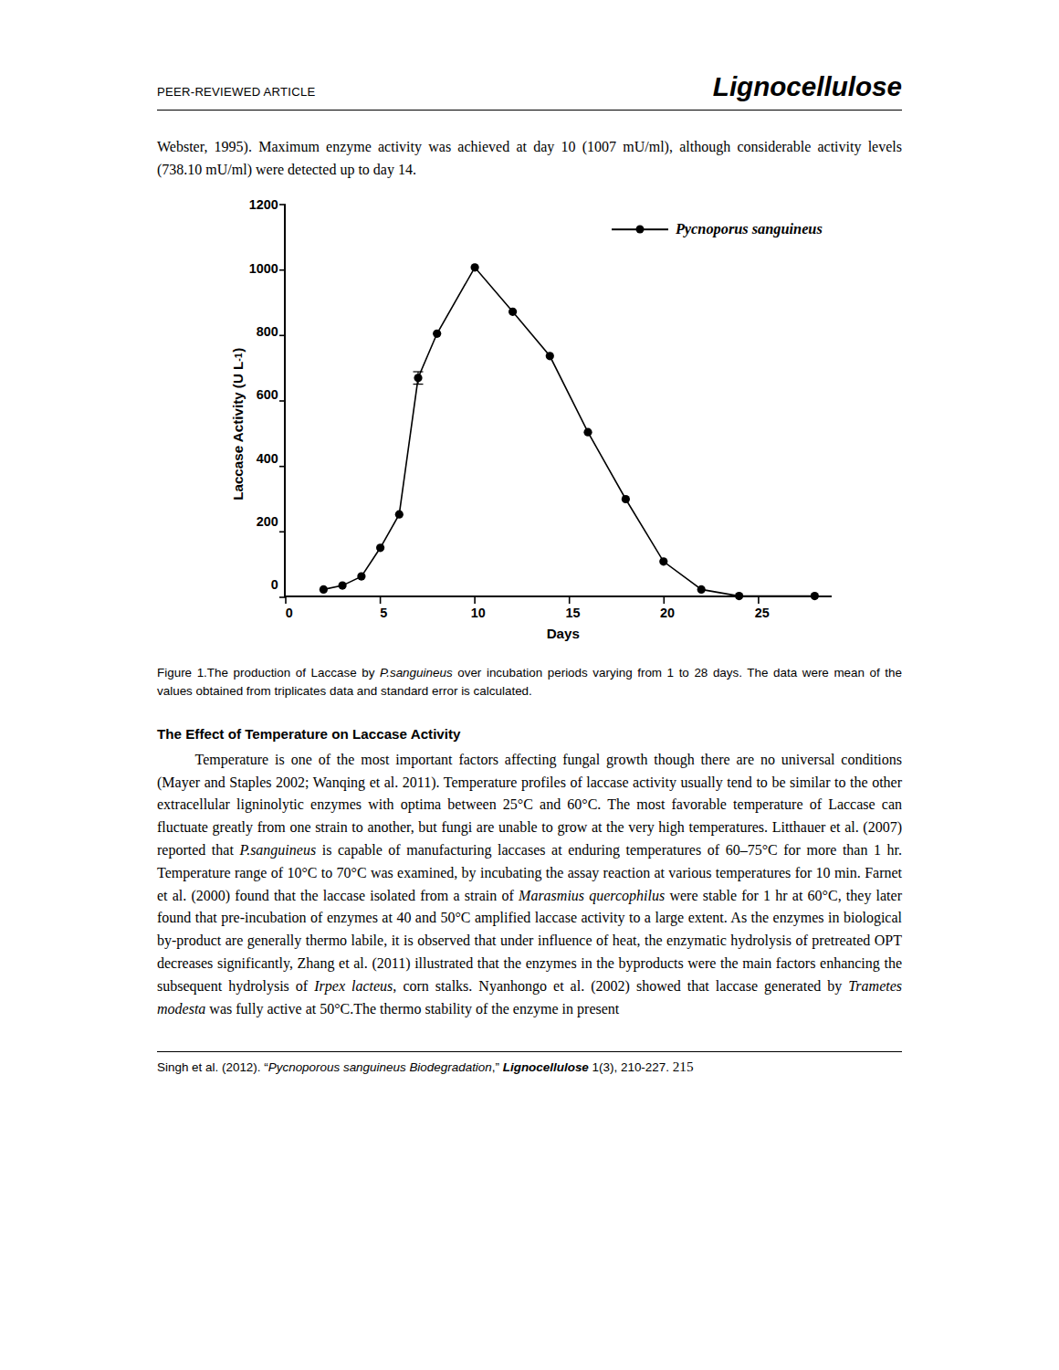PEER-REVIEWED ARTICLE
Lignocellulose
Webster, 1995). Maximum enzyme activity was achieved at day 10 (1007 mU/ml), although considerable activity levels (738.10 mU/ml) were detected up to day 14.
Laccase Activity (U L-1)
1200 1000 800 600 400 200 0
Pycnoporus sanguineus
0 5 10 15 20 25
Days
Figure 1.The production of Laccase by P.sanguineus over incubation periods varying from 1 to 28 days. The data were mean of the values obtained from triplicates data and standard error is calculated.
The Effect of Temperature on Laccase Activity
Temperature is one of the most important factors affecting fungal growth though there are no universal conditions (Mayer and Staples 2002; Wanqing et al. 2011). Temperature profiles of laccase activity usually tend to be similar to the other extracellular ligninolytic enzymes with optima between 25°C and 60°C. The most favorable temperature of Laccase can fluctuate greatly from one strain to another, but fungi are unable to grow at the very high temperatures. Litthauer et al. (2007) reported that P.sanguineus is capable of manufacturing laccases at enduring temperatures of 60–75°C for more than 1 hr. Temperature range of 10°C to 70°C was examined, by incubating the assay reaction at various temperatures for 10 min. Farnet et al. (2000) found that the laccase isolated from a strain of Marasmius quercophilus were stable for 1 hr at 60°C, they later found that pre-incubation of enzymes at 40 and 50°C amplified laccase activity to a large extent. As the enzymes in biological by-product are generally thermo labile, it is observed that under influence of heat, the enzymatic hydrolysis of pretreated OPT decreases significantly, Zhang et al. (2011) illustrated that the enzymes in the byproducts were the main factors enhancing the subsequent hydrolysis of Irpex lacteus, corn stalks. Nyanhongo et al. (2002) showed that laccase generated by Trametes modesta was fully active at 50°C.The thermo stability of the enzyme in present
Singh et al. (2012). “Pycnoporous sanguineus Biodegradation,” Lignocellulose 1(3), 210-227. 215